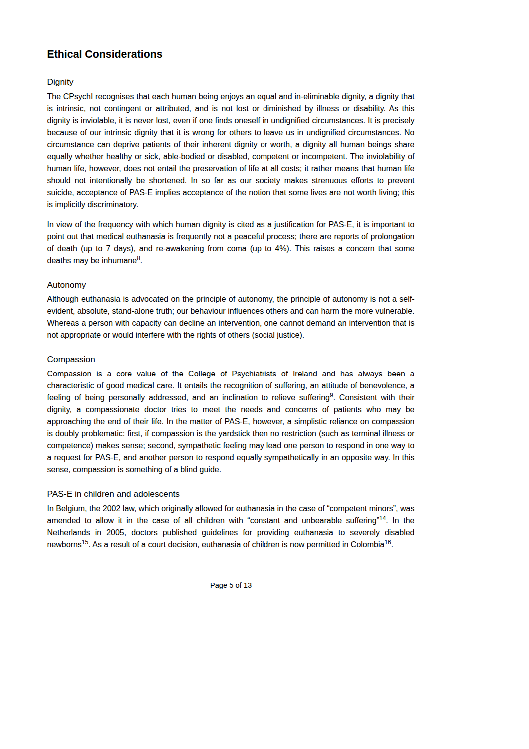Ethical Considerations
Dignity
The CPsychI recognises that each human being enjoys an equal and in-eliminable dignity, a dignity that is intrinsic, not contingent or attributed, and is not lost or diminished by illness or disability. As this dignity is inviolable, it is never lost, even if one finds oneself in undignified circumstances. It is precisely because of our intrinsic dignity that it is wrong for others to leave us in undignified circumstances. No circumstance can deprive patients of their inherent dignity or worth, a dignity all human beings share equally whether healthy or sick, able-bodied or disabled, competent or incompetent. The inviolability of human life, however, does not entail the preservation of life at all costs; it rather means that human life should not intentionally be shortened. In so far as our society makes strenuous efforts to prevent suicide, acceptance of PAS-E implies acceptance of the notion that some lives are not worth living; this is implicitly discriminatory.
In view of the frequency with which human dignity is cited as a justification for PAS-E, it is important to point out that medical euthanasia is frequently not a peaceful process; there are reports of prolongation of death (up to 7 days), and re-awakening from coma (up to 4%). This raises a concern that some deaths may be inhumane8.
Autonomy
Although euthanasia is advocated on the principle of autonomy, the principle of autonomy is not a self-evident, absolute, stand-alone truth; our behaviour influences others and can harm the more vulnerable. Whereas a person with capacity can decline an intervention, one cannot demand an intervention that is not appropriate or would interfere with the rights of others (social justice).
Compassion
Compassion is a core value of the College of Psychiatrists of Ireland and has always been a characteristic of good medical care. It entails the recognition of suffering, an attitude of benevolence, a feeling of being personally addressed, and an inclination to relieve suffering9. Consistent with their dignity, a compassionate doctor tries to meet the needs and concerns of patients who may be approaching the end of their life. In the matter of PAS-E, however, a simplistic reliance on compassion is doubly problematic: first, if compassion is the yardstick then no restriction (such as terminal illness or competence) makes sense; second, sympathetic feeling may lead one person to respond in one way to a request for PAS-E, and another person to respond equally sympathetically in an opposite way. In this sense, compassion is something of a blind guide.
PAS-E in children and adolescents
In Belgium, the 2002 law, which originally allowed for euthanasia in the case of “competent minors”, was amended to allow it in the case of all children with “constant and unbearable suffering”14. In the Netherlands in 2005, doctors published guidelines for providing euthanasia to severely disabled newborns15. As a result of a court decision, euthanasia of children is now permitted in Colombia16.
Page 5 of 13